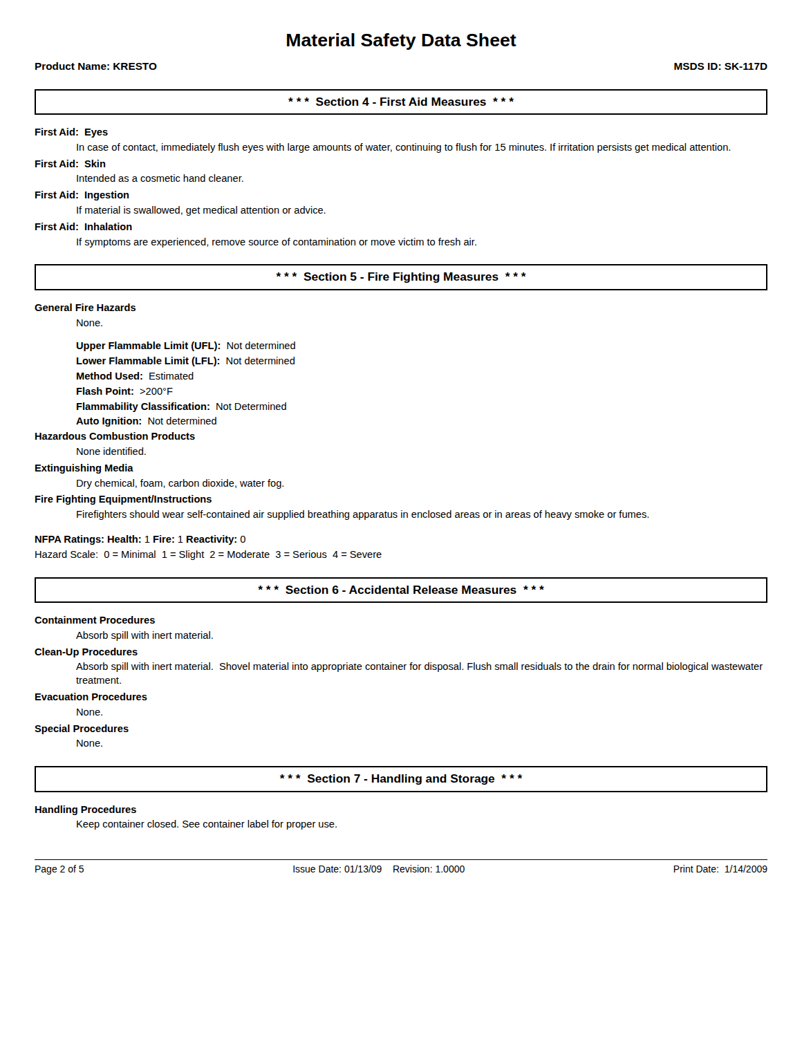Material Safety Data Sheet
Product Name: KRESTO MSDS ID: SK-117D
* * * Section 4 - First Aid Measures * * *
First Aid: Eyes
In case of contact, immediately flush eyes with large amounts of water, continuing to flush for 15 minutes. If irritation persists get medical attention.
First Aid: Skin
Intended as a cosmetic hand cleaner.
First Aid: Ingestion
If material is swallowed, get medical attention or advice.
First Aid: Inhalation
If symptoms are experienced, remove source of contamination or move victim to fresh air.
* * * Section 5 - Fire Fighting Measures * * *
General Fire Hazards
None.
Upper Flammable Limit (UFL): Not determined
Lower Flammable Limit (LFL): Not determined
Method Used: Estimated
Flash Point: >200°F
Flammability Classification: Not Determined
Auto Ignition: Not determined
Hazardous Combustion Products
None identified.
Extinguishing Media
Dry chemical, foam, carbon dioxide, water fog.
Fire Fighting Equipment/Instructions
Firefighters should wear self-contained air supplied breathing apparatus in enclosed areas or in areas of heavy smoke or fumes.
NFPA Ratings: Health: 1 Fire: 1 Reactivity: 0
Hazard Scale: 0 = Minimal 1 = Slight 2 = Moderate 3 = Serious 4 = Severe
* * * Section 6 - Accidental Release Measures * * *
Containment Procedures
Absorb spill with inert material.
Clean-Up Procedures
Absorb spill with inert material. Shovel material into appropriate container for disposal. Flush small residuals to the drain for normal biological wastewater treatment.
Evacuation Procedures
None.
Special Procedures
None.
* * * Section 7 - Handling and Storage * * *
Handling Procedures
Keep container closed. See container label for proper use.
Page 2 of 5 Issue Date: 01/13/09 Revision: 1.0000 Print Date: 1/14/2009